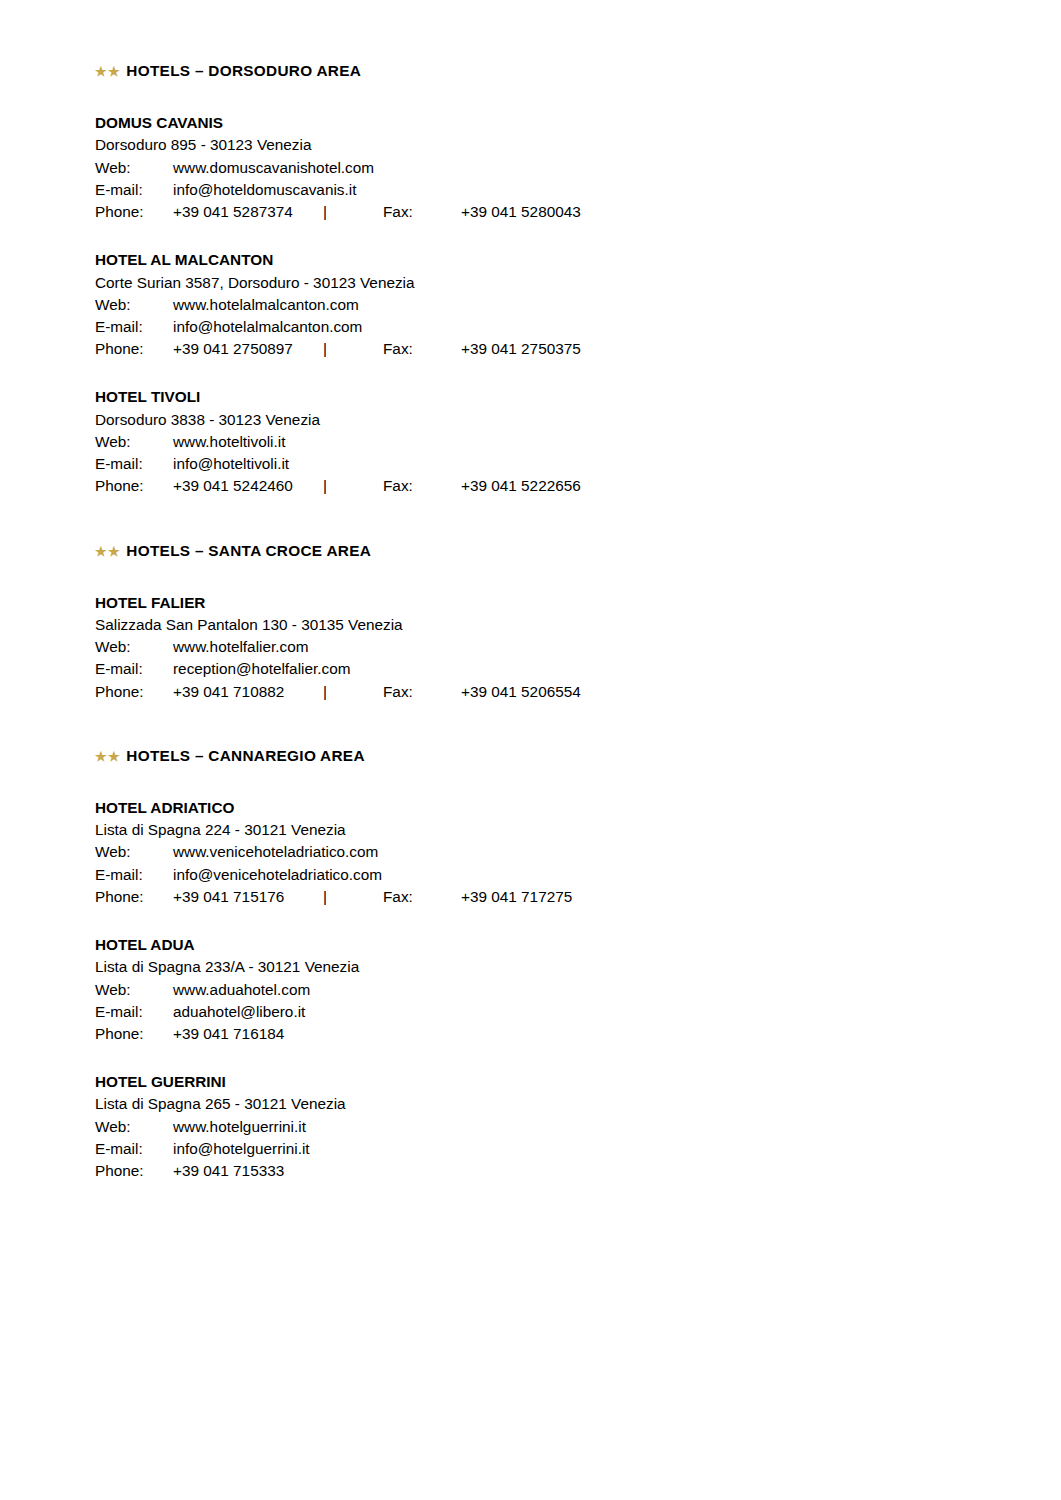★★HOTELS – DORSODURO AREA
DOMUS CAVANIS
Dorsoduro 895 - 30123 Venezia
| Web: | www.domuscavanishotel.com |
| E-mail: | info@hoteldomuscavanis.it |
| Phone: | +39 041 5287374 | / | Fax: | +39 041 5280043 |
HOTEL AL MALCANTON
Corte Surian 3587, Dorsoduro - 30123 Venezia
| Web: | www.hotelalmalcanton.com |
| E-mail: | info@hotelalmalcanton.com |
| Phone: | +39 041 2750897 | / | Fax: | +39 041 2750375 |
HOTEL TIVOLI
Dorsoduro 3838 - 30123 Venezia
| Web: | www.hoteltivoli.it |
| E-mail: | info@hoteltivoli.it |
| Phone: | +39 041 5242460 | / | Fax: | +39 041 5222656 |
★★HOTELS – SANTA CROCE AREA
HOTEL FALIER
Salizzada San Pantalon 130 - 30135 Venezia
| Web: | www.hotelfalier.com |
| E-mail: | reception@hotelfalier.com |
| Phone: | +39 041 710882 | / | Fax: | +39 041 5206554 |
★★HOTELS – CANNAREGIO AREA
HOTEL ADRIATICO
Lista di Spagna 224 - 30121 Venezia
| Web: | www.venicehoteladriatico.com |
| E-mail: | info@venicehoteladriatico.com |
| Phone: | +39 041 715176 | / | Fax: | +39 041 717275 |
HOTEL ADUA
Lista di Spagna 233/A - 30121 Venezia
| Web: | www.aduahotel.com |
| E-mail: | aduahotel@libero.it |
| Phone: | +39 041 716184 |
HOTEL GUERRINI
Lista di Spagna 265 - 30121 Venezia
| Web: | www.hotelguerrini.it |
| E-mail: | info@hotelguerrini.it |
| Phone: | +39 041 715333 |